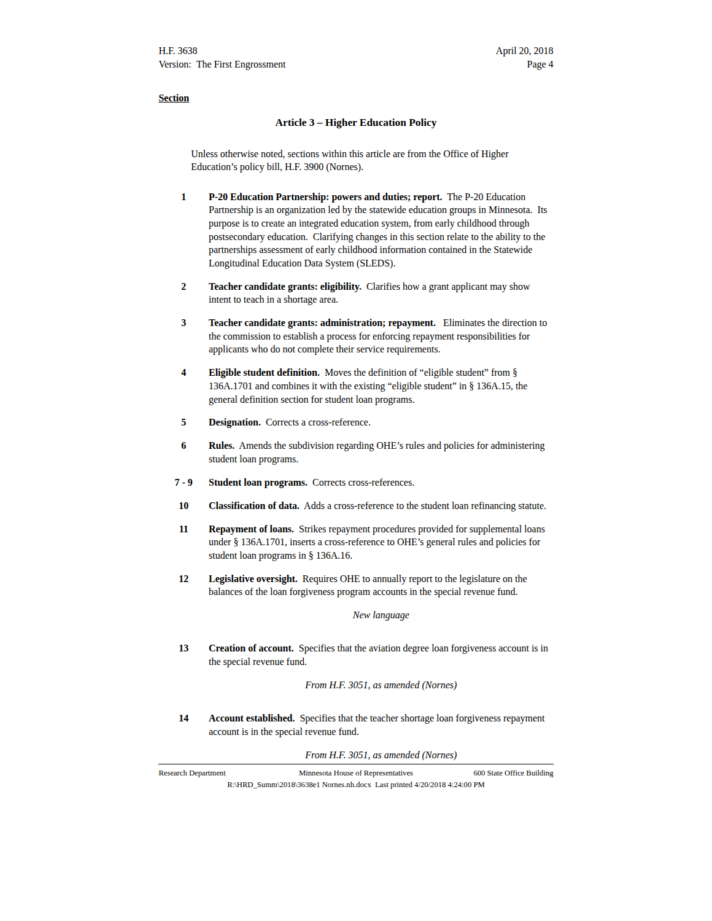| H.F. 3638 | April 20, 2018 |
| Version: The First Engrossment | Page 4 |
Section
Article 3 – Higher Education Policy
Unless otherwise noted, sections within this article are from the Office of Higher Education’s policy bill, H.F. 3900 (Nornes).
| 1 | P-20 Education Partnership: powers and duties; report. The P-20 Education Partnership is an organization led by the statewide education groups in Minnesota. Its purpose is to create an integrated education system, from early childhood through postsecondary education. Clarifying changes in this section relate to the ability to the partnerships assessment of early childhood information contained in the Statewide Longitudinal Education Data System (SLEDS). |
| 2 | Teacher candidate grants: eligibility. Clarifies how a grant applicant may show intent to teach in a shortage area. |
| 3 | Teacher candidate grants: administration; repayment. Eliminates the direction to the commission to establish a process for enforcing repayment responsibilities for applicants who do not complete their service requirements. |
| 4 | Eligible student definition. Moves the definition of “eligible student” from § 136A.1701 and combines it with the existing “eligible student” in § 136A.15, the general definition section for student loan programs. |
| 5 | Designation. Corrects a cross-reference. |
| 6 | Rules. Amends the subdivision regarding OHE’s rules and policies for administering student loan programs. |
| 7 - 9 | Student loan programs. Corrects cross-references. |
| 10 | Classification of data. Adds a cross-reference to the student loan refinancing statute. |
| 11 | Repayment of loans. Strikes repayment procedures provided for supplemental loans under § 136A.1701, inserts a cross-reference to OHE’s general rules and policies for student loan programs in § 136A.16. |
| 12 | Legislative oversight. Requires OHE to annually report to the legislature on the balances of the loan forgiveness program accounts in the special revenue fund. |
| | New language |
| 13 | Creation of account. Specifies that the aviation degree loan forgiveness account is in the special revenue fund. |
| | From H.F. 3051, as amended (Nornes) |
| 14 | Account established. Specifies that the teacher shortage loan forgiveness repayment account is in the special revenue fund. |
| | From H.F. 3051, as amended (Nornes) |
| Research Department | Minnesota House of Representatives | 600 State Office Building |
R:\HRD_Summ\2018\3638e1 Nornes.nh.docx Last printed 4/20/2018 4:24:00 PM